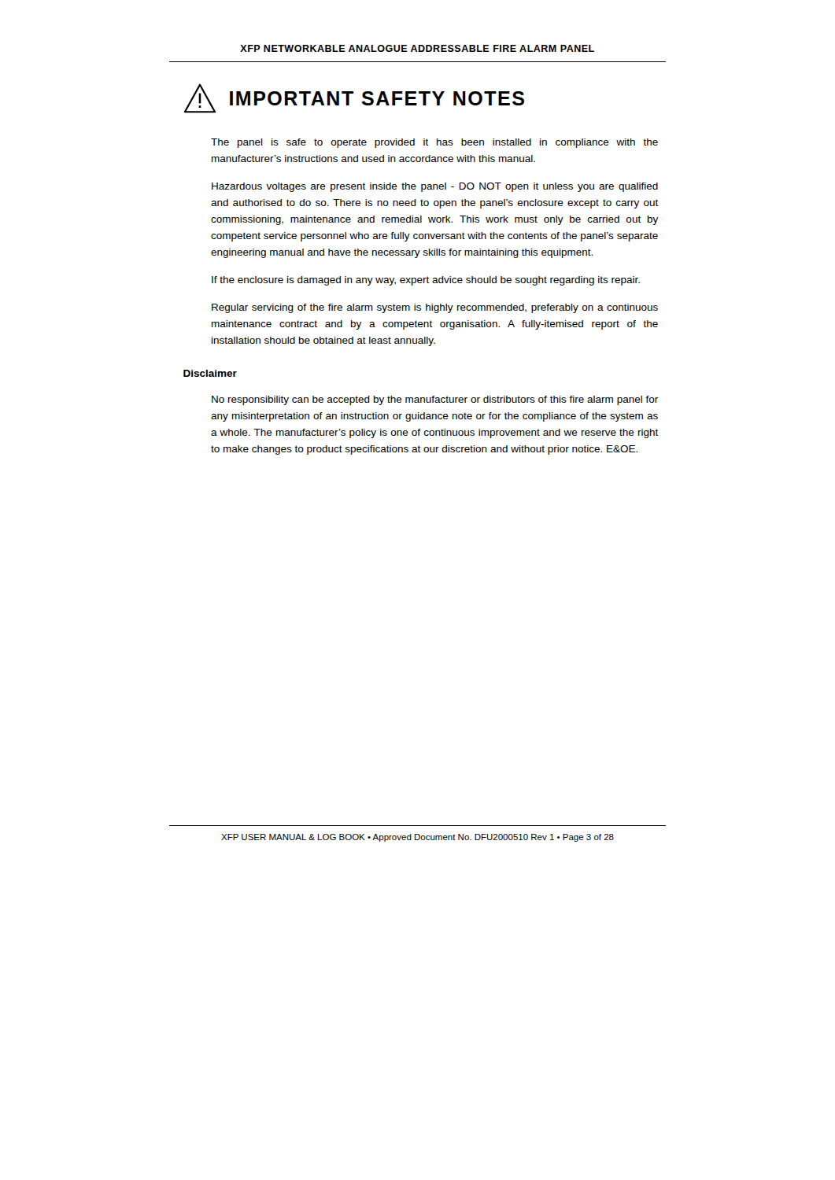XFP NETWORKABLE ANALOGUE ADDRESSABLE FIRE ALARM PANEL
IMPORTANT SAFETY NOTES
The panel is safe to operate provided it has been installed in compliance with the manufacturer’s instructions and used in accordance with this manual.
Hazardous voltages are present inside the panel - DO NOT open it unless you are qualified and authorised to do so. There is no need to open the panel’s enclosure except to carry out commissioning, maintenance and remedial work. This work must only be carried out by competent service personnel who are fully conversant with the contents of the panel’s separate engineering manual and have the necessary skills for maintaining this equipment.
If the enclosure is damaged in any way, expert advice should be sought regarding its repair.
Regular servicing of the fire alarm system is highly recommended, preferably on a continuous maintenance contract and by a competent organisation. A fully-itemised report of the installation should be obtained at least annually.
Disclaimer
No responsibility can be accepted by the manufacturer or distributors of this fire alarm panel for any misinterpretation of an instruction or guidance note or for the compliance of the system as a whole. The manufacturer’s policy is one of continuous improvement and we reserve the right to make changes to product specifications at our discretion and without prior notice. E&OE.
XFP USER MANUAL & LOG BOOK • Approved Document No. DFU2000510 Rev 1 • Page 3 of 28